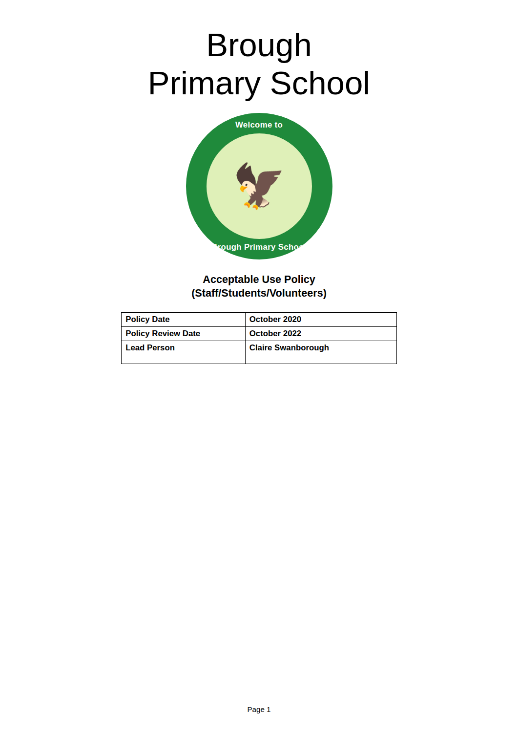Brough
Primary School
Welcome to
🦅
Brough Primary School
Acceptable Use Policy
(Staff/Students/Volunteers)
| Policy Date | October 2020 |
| Policy Review Date | October 2022 |
| Lead Person | Claire Swanborough |
Page 1